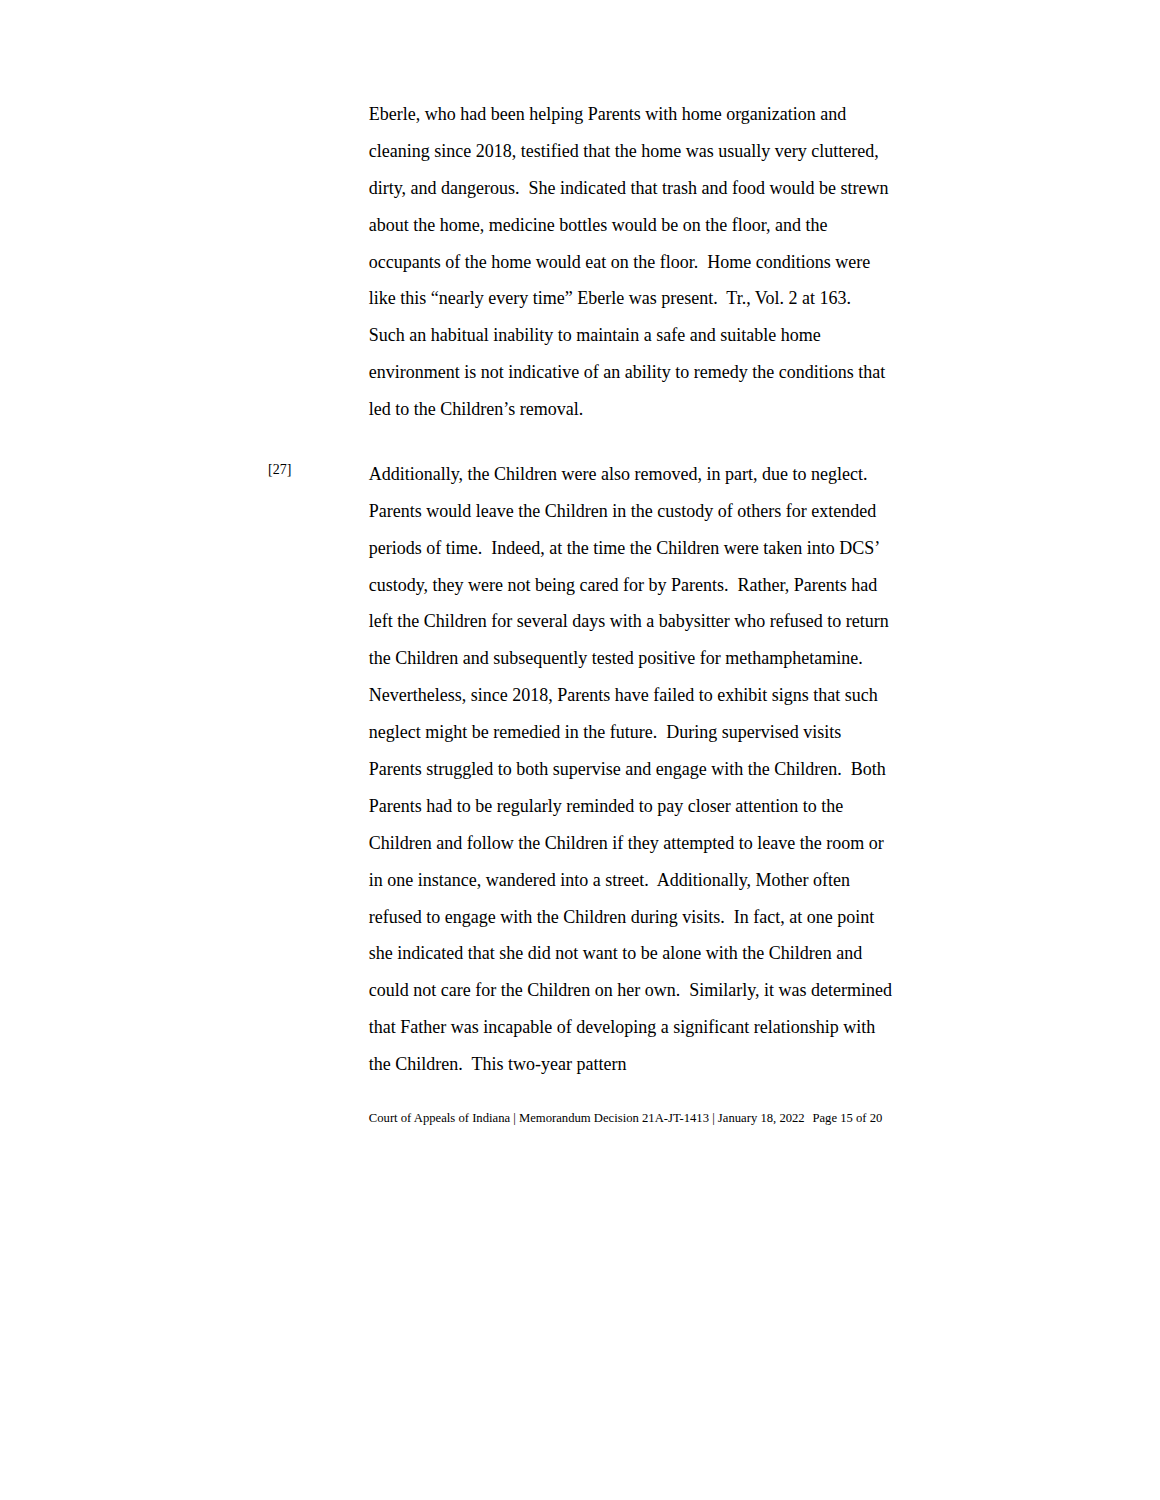Eberle, who had been helping Parents with home organization and cleaning since 2018, testified that the home was usually very cluttered, dirty, and dangerous. She indicated that trash and food would be strewn about the home, medicine bottles would be on the floor, and the occupants of the home would eat on the floor. Home conditions were like this “nearly every time” Eberle was present. Tr., Vol. 2 at 163. Such an habitual inability to maintain a safe and suitable home environment is not indicative of an ability to remedy the conditions that led to the Children’s removal.
[27] Additionally, the Children were also removed, in part, due to neglect. Parents would leave the Children in the custody of others for extended periods of time. Indeed, at the time the Children were taken into DCS’ custody, they were not being cared for by Parents. Rather, Parents had left the Children for several days with a babysitter who refused to return the Children and subsequently tested positive for methamphetamine. Nevertheless, since 2018, Parents have failed to exhibit signs that such neglect might be remedied in the future. During supervised visits Parents struggled to both supervise and engage with the Children. Both Parents had to be regularly reminded to pay closer attention to the Children and follow the Children if they attempted to leave the room or in one instance, wandered into a street. Additionally, Mother often refused to engage with the Children during visits. In fact, at one point she indicated that she did not want to be alone with the Children and could not care for the Children on her own. Similarly, it was determined that Father was incapable of developing a significant relationship with the Children. This two-year pattern
Court of Appeals of Indiana | Memorandum Decision 21A-JT-1413 | January 18, 2022 Page 15 of 20